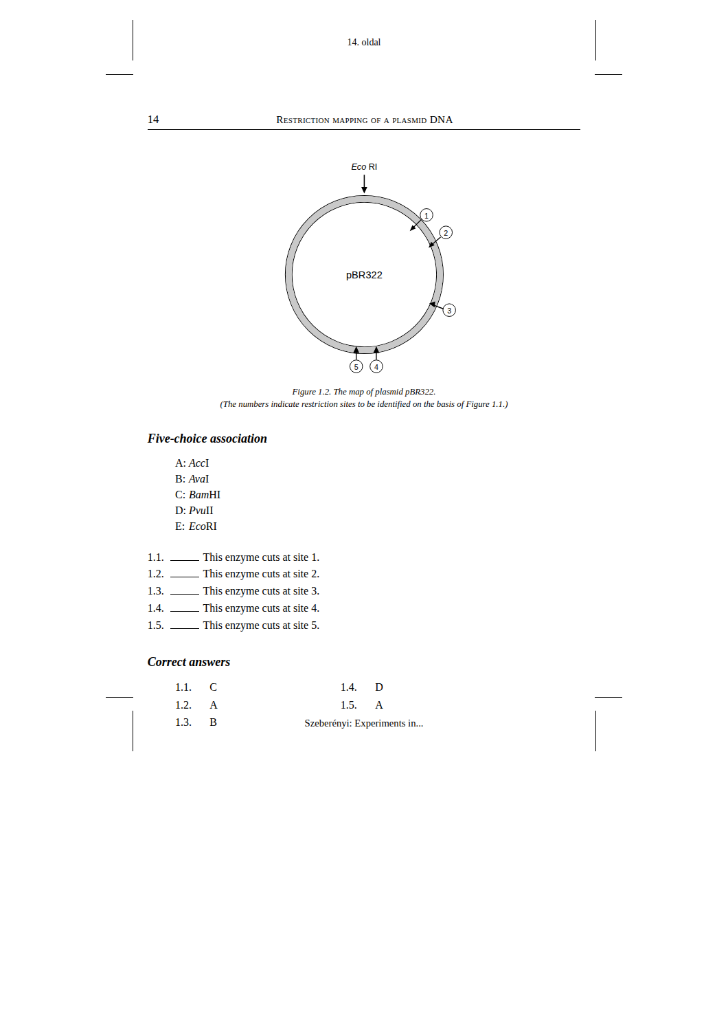14. oldal
14
Restriction mapping of a plasmid DNA
Eco RI pBR322 1 2 3 4 5
Figure 1.2. The map of plasmid pBR322.
(The numbers indicate restriction sites to be identified on the basis of Figure 1.1.)
Five-choice association
A: Acc I
B: Ava I
C: Bam HI
D: Pvu II
E: Eco RI
1.1. This enzyme cuts at site 1.
1.2. This enzyme cuts at site 2.
1.3. This enzyme cuts at site 3.
1.4. This enzyme cuts at site 4.
1.5. This enzyme cuts at site 5.
Correct answers
| 1.1. | C | | 1.4. | D |
| 1.2. | A | | 1.5. | A |
| 1.3. | B | | | |
Szeberényi: Experiments in...